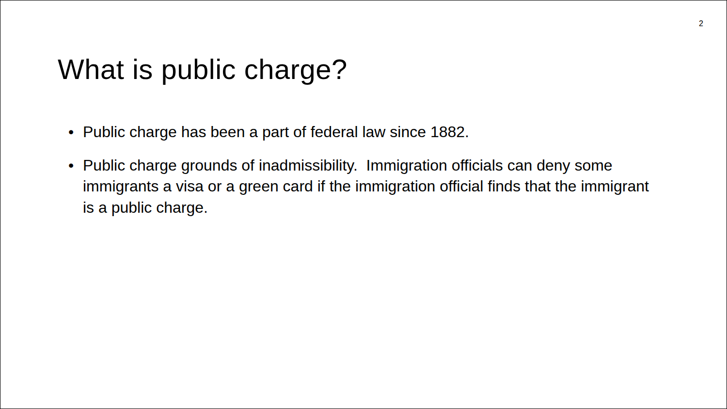2
What is public charge?
Public charge has been a part of federal law since 1882.
Public charge grounds of inadmissibility. Immigration officials can deny some immigrants a visa or a green card if the immigration official finds that the immigrant is a public charge.